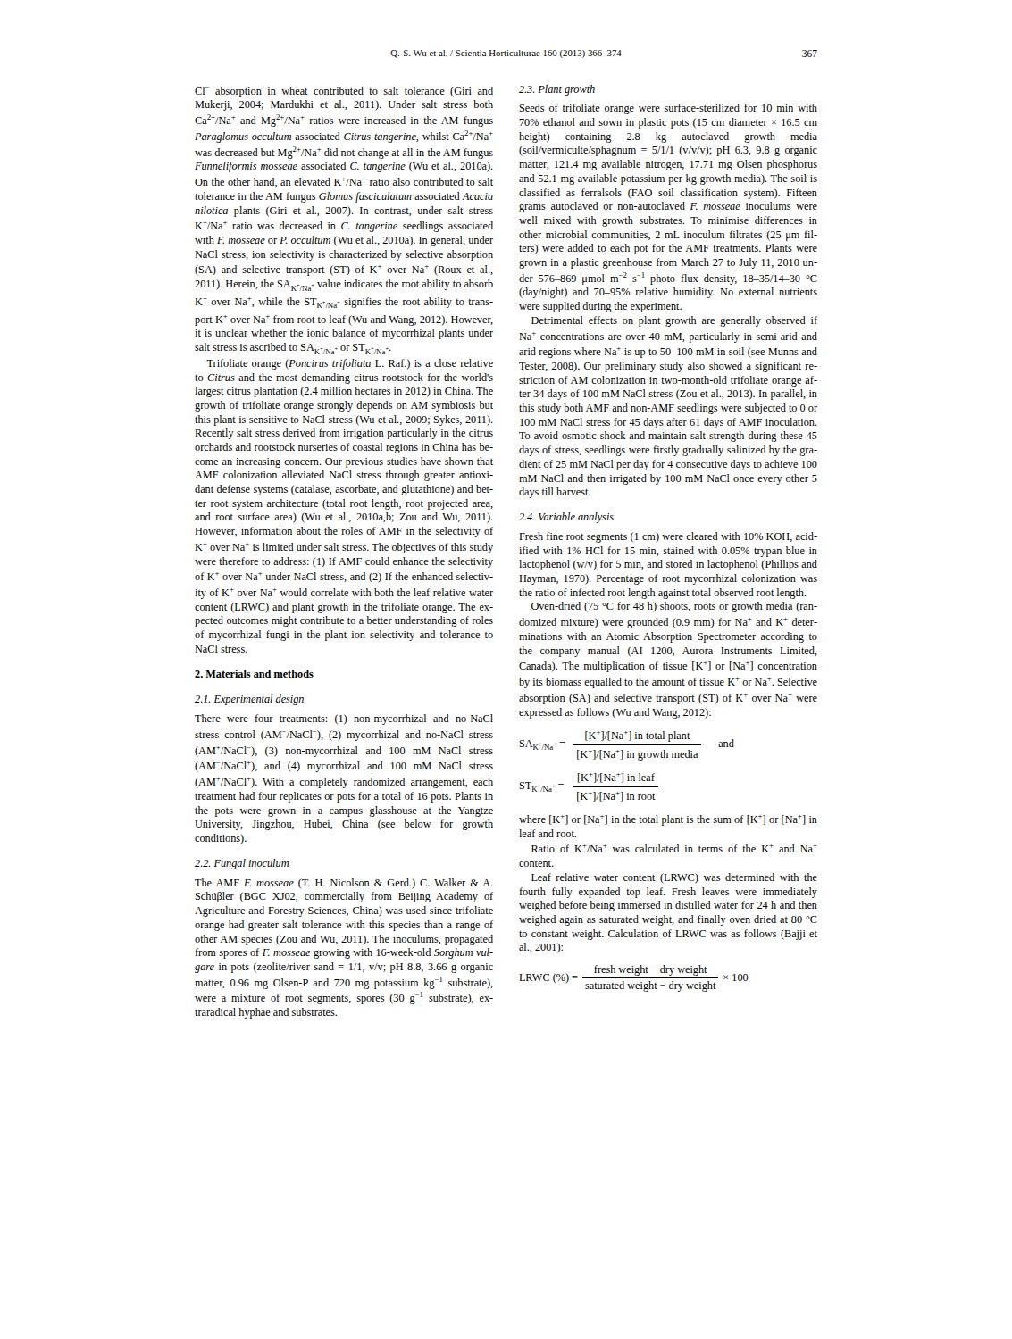Q.-S. Wu et al. / Scientia Horticulturae 160 (2013) 366–374 367
Cl− absorption in wheat contributed to salt tolerance (Giri and Mukerji, 2004; Mardukhi et al., 2011). Under salt stress both Ca2+/Na+ and Mg2+/Na+ ratios were increased in the AM fungus Paraglomus occultum associated Citrus tangerine, whilst Ca2+/Na+ was decreased but Mg2+/Na+ did not change at all in the AM fungus Funneliformis mosseae associated C. tangerine (Wu et al., 2010a). On the other hand, an elevated K+/Na+ ratio also contributed to salt tolerance in the AM fungus Glomus fasciculatum associated Acacia nilotica plants (Giri et al., 2007). In contrast, under salt stress K+/Na+ ratio was decreased in C. tangerine seedlings associated with F. mosseae or P. occultum (Wu et al., 2010a). In general, under NaCl stress, ion selectivity is characterized by selective absorption (SA) and selective transport (ST) of K+ over Na+ (Roux et al., 2011). Herein, the SAK+/Na+ value indicates the root ability to absorb K+ over Na+, while the STK+/Na+ signifies the root ability to transport K+ over Na+ from root to leaf (Wu and Wang, 2012). However, it is unclear whether the ionic balance of mycorrhizal plants under salt stress is ascribed to SAK+/Na+ or STK+/Na+.
Trifoliate orange (Poncirus trifoliata L. Raf.) is a close relative to Citrus and the most demanding citrus rootstock for the world's largest citrus plantation (2.4 million hectares in 2012) in China. The growth of trifoliate orange strongly depends on AM symbiosis but this plant is sensitive to NaCl stress (Wu et al., 2009; Sykes, 2011). Recently salt stress derived from irrigation particularly in the citrus orchards and rootstock nurseries of coastal regions in China has become an increasing concern. Our previous studies have shown that AMF colonization alleviated NaCl stress through greater antioxidant defense systems (catalase, ascorbate, and glutathione) and better root system architecture (total root length, root projected area, and root surface area) (Wu et al., 2010a,b; Zou and Wu, 2011). However, information about the roles of AMF in the selectivity of K+ over Na+ is limited under salt stress. The objectives of this study were therefore to address: (1) If AMF could enhance the selectivity of K+ over Na+ under NaCl stress, and (2) If the enhanced selectivity of K+ over Na+ would correlate with both the leaf relative water content (LRWC) and plant growth in the trifoliate orange. The expected outcomes might contribute to a better understanding of roles of mycorrhizal fungi in the plant ion selectivity and tolerance to NaCl stress.
2. Materials and methods
2.1. Experimental design
There were four treatments: (1) non-mycorrhizal and no-NaCl stress control (AM−/NaCl−), (2) mycorrhizal and no-NaCl stress (AM+/NaCl−), (3) non-mycorrhizal and 100 mM NaCl stress (AM−/NaCl+), and (4) mycorrhizal and 100 mM NaCl stress (AM+/NaCl+). With a completely randomized arrangement, each treatment had four replicates or pots for a total of 16 pots. Plants in the pots were grown in a campus glasshouse at the Yangtze University, Jingzhou, Hubei, China (see below for growth conditions).
2.2. Fungal inoculum
The AMF F. mosseae (T. H. Nicolson & Gerd.) C. Walker & A. Schüβler (BGC XJ02, commercially from Beijing Academy of Agriculture and Forestry Sciences, China) was used since trifoliate orange had greater salt tolerance with this species than a range of other AM species (Zou and Wu, 2011). The inoculums, propagated from spores of F. mosseae growing with 16-week-old Sorghum vulgare in pots (zeolite/river sand = 1/1, v/v; pH 8.8, 3.66 g organic matter, 0.96 mg Olsen-P and 720 mg potassium kg−1 substrate), were a mixture of root segments, spores (30 g−1 substrate), extraradical hyphae and substrates.
2.3. Plant growth
Seeds of trifoliate orange were surface-sterilized for 10 min with 70% ethanol and sown in plastic pots (15 cm diameter × 16.5 cm height) containing 2.8 kg autoclaved growth media (soil/vermiculte/sphagnum = 5/1/1 (v/v/v); pH 6.3, 9.8 g organic matter, 121.4 mg available nitrogen, 17.71 mg Olsen phosphorus and 52.1 mg available potassium per kg growth media). The soil is classified as ferralsols (FAO soil classification system). Fifteen grams autoclaved or non-autoclaved F. mosseae inoculums were well mixed with growth substrates. To minimise differences in other microbial communities, 2 mL inoculum filtrates (25 μm filters) were added to each pot for the AMF treatments. Plants were grown in a plastic greenhouse from March 27 to July 11, 2010 under 576–869 μmol m−2 s−1 photo flux density, 18–35/14–30 °C (day/night) and 70–95% relative humidity. No external nutrients were supplied during the experiment.
Detrimental effects on plant growth are generally observed if Na+ concentrations are over 40 mM, particularly in semi-arid and arid regions where Na+ is up to 50–100 mM in soil (see Munns and Tester, 2008). Our preliminary study also showed a significant restriction of AM colonization in two-month-old trifoliate orange after 34 days of 100 mM NaCl stress (Zou et al., 2013). In parallel, in this study both AMF and non-AMF seedlings were subjected to 0 or 100 mM NaCl stress for 45 days after 61 days of AMF inoculation. To avoid osmotic shock and maintain salt strength during these 45 days of stress, seedlings were firstly gradually salinized by the gradient of 25 mM NaCl per day for 4 consecutive days to achieve 100 mM NaCl and then irrigated by 100 mM NaCl once every other 5 days till harvest.
2.4. Variable analysis
Fresh fine root segments (1 cm) were cleared with 10% KOH, acidified with 1% HCl for 15 min, stained with 0.05% trypan blue in lactophenol (w/v) for 5 min, and stored in lactophenol (Phillips and Hayman, 1970). Percentage of root mycorrhizal colonization was the ratio of infected root length against total observed root length.
Oven-dried (75 °C for 48 h) shoots, roots or growth media (randomized mixture) were grounded (0.9 mm) for Na+ and K+ determinations with an Atomic Absorption Spectrometer according to the company manual (AI 1200, Aurora Instruments Limited, Canada). The multiplication of tissue [K+] or [Na+] concentration by its biomass equalled to the amount of tissue K+ or Na+. Selective absorption (SA) and selective transport (ST) of K+ over Na+ were expressed as follows (Wu and Wang, 2012):
SAK+/Na+ = [K+]/[Na+] in total plant [K+]/[Na+] in growth media and
STK+/Na+ = [K+]/[Na+] in leaf [K+]/[Na+] in root
where [K+] or [Na+] in the total plant is the sum of [K+] or [Na+] in leaf and root.
Ratio of K+/Na+ was calculated in terms of the K+ and Na+ content.
Leaf relative water content (LRWC) was determined with the fourth fully expanded top leaf. Fresh leaves were immediately weighed before being immersed in distilled water for 24 h and then weighed again as saturated weight, and finally oven dried at 80 °C to constant weight. Calculation of LRWC was as follows (Bajji et al., 2001):
LRWC (%) = fresh weight − dry weight saturated weight − dry weight × 100